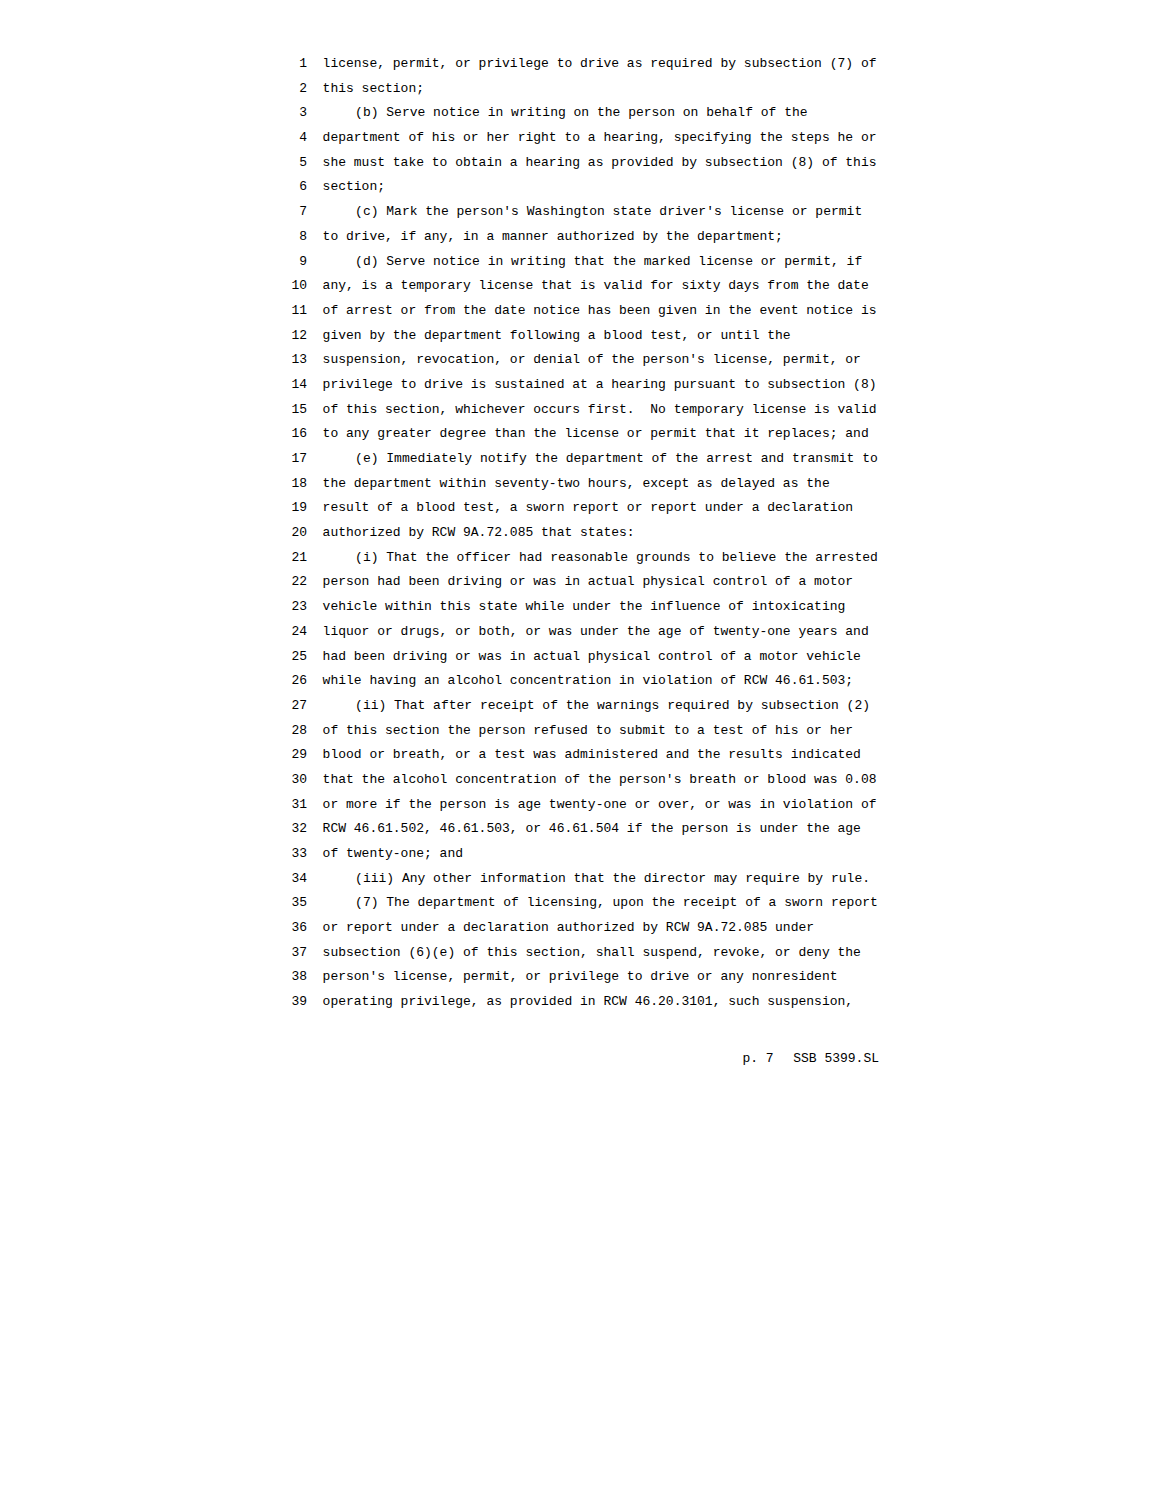license, permit, or privilege to drive as required by subsection (7) of
this section;
(b) Serve notice in writing on the person on behalf of the
department of his or her right to a hearing, specifying the steps he or
she must take to obtain a hearing as provided by subsection (8) of this
section;
(c) Mark the person's Washington state driver's license or permit
to drive, if any, in a manner authorized by the department;
(d) Serve notice in writing that the marked license or permit, if
any, is a temporary license that is valid for sixty days from the date
of arrest or from the date notice has been given in the event notice is
given by the department following a blood test, or until the
suspension, revocation, or denial of the person's license, permit, or
privilege to drive is sustained at a hearing pursuant to subsection (8)
of this section, whichever occurs first. No temporary license is valid
to any greater degree than the license or permit that it replaces; and
(e) Immediately notify the department of the arrest and transmit to
the department within seventy-two hours, except as delayed as the
result of a blood test, a sworn report or report under a declaration
authorized by RCW 9A.72.085 that states:
(i) That the officer had reasonable grounds to believe the arrested
person had been driving or was in actual physical control of a motor
vehicle within this state while under the influence of intoxicating
liquor or drugs, or both, or was under the age of twenty-one years and
had been driving or was in actual physical control of a motor vehicle
while having an alcohol concentration in violation of RCW 46.61.503;
(ii) That after receipt of the warnings required by subsection (2)
of this section the person refused to submit to a test of his or her
blood or breath, or a test was administered and the results indicated
that the alcohol concentration of the person's breath or blood was 0.08
or more if the person is age twenty-one or over, or was in violation of
RCW 46.61.502, 46.61.503, or 46.61.504 if the person is under the age
of twenty-one; and
(iii) Any other information that the director may require by rule.
(7) The department of licensing, upon the receipt of a sworn report
or report under a declaration authorized by RCW 9A.72.085 under
subsection (6)(e) of this section, shall suspend, revoke, or deny the
person's license, permit, or privilege to drive or any nonresident
operating privilege, as provided in RCW 46.20.3101, such suspension,
p. 7 SSB 5399.SL